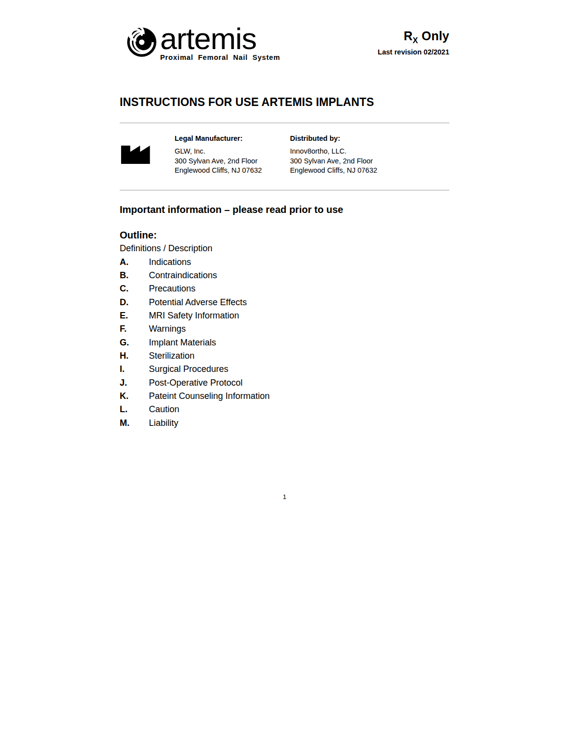artemis
Proximal Femoral Nail System
RX Only
Last revision 02/2021
INSTRUCTIONS FOR USE ARTEMIS IMPLANTS
Legal Manufacturer:
GLW, Inc.
300 Sylvan Ave, 2nd Floor
Englewood Cliffs, NJ 07632
Distributed by:
Innov8ortho, LLC.
300 Sylvan Ave, 2nd Floor
Englewood Cliffs, NJ 07632
Important information – please read prior to use
Outline:
Definitions / Description
A. Indications
B. Contraindications
C. Precautions
D. Potential Adverse Effects
E. MRI Safety Information
F. Warnings
G. Implant Materials
H. Sterilization
I. Surgical Procedures
J. Post-Operative Protocol
K. Pateint Counseling Information
L. Caution
M. Liability
1